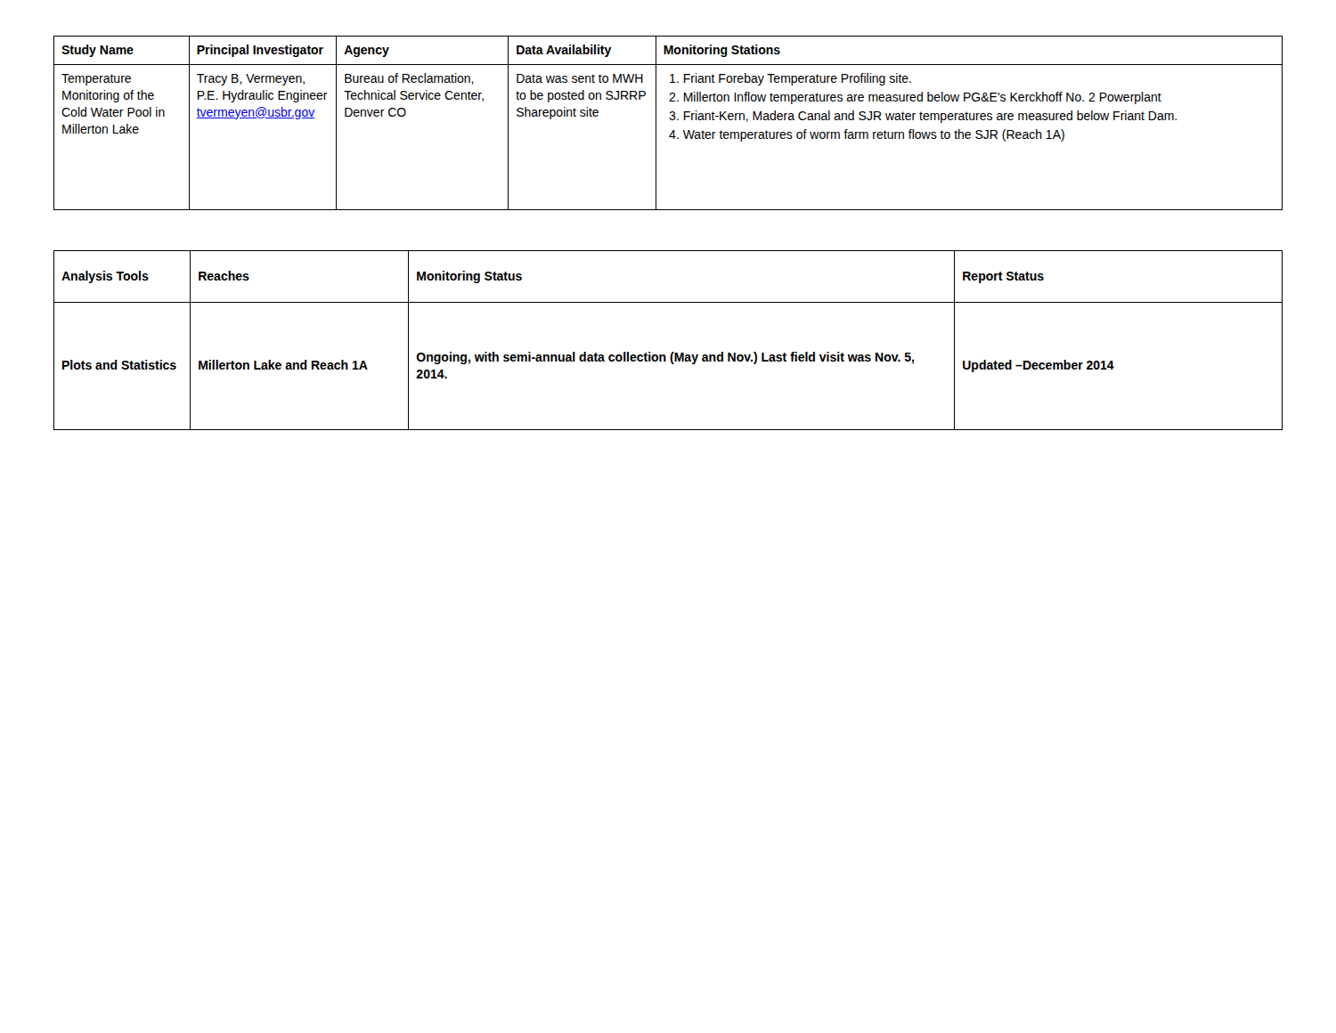| Study Name | Principal Investigator | Agency | Data Availability | Monitoring Stations |
| --- | --- | --- | --- | --- |
| Temperature Monitoring of the Cold Water Pool in Millerton Lake | Tracy B, Vermeyen, P.E. Hydraulic Engineer tvermeyen@usbr.gov | Bureau of Reclamation, Technical Service Center, Denver CO | Data was sent to MWH to be posted on SJRRP Sharepoint site | Friant Forebay Temperature Profiling site. Millerton Inflow temperatures are measured below PG&E's Kerckhoff No. 2 Powerplant Friant-Kern, Madera Canal and SJR water temperatures are measured below Friant Dam. Water temperatures of worm farm return flows to the SJR (Reach 1A) |
| Analysis Tools | Reaches | Monitoring Status | Report Status |
| --- | --- | --- | --- |
| Plots and Statistics | Millerton Lake and Reach 1A | Ongoing, with semi-annual data collection (May and Nov.) Last field visit was Nov. 5, 2014. | Updated –December 2014 |